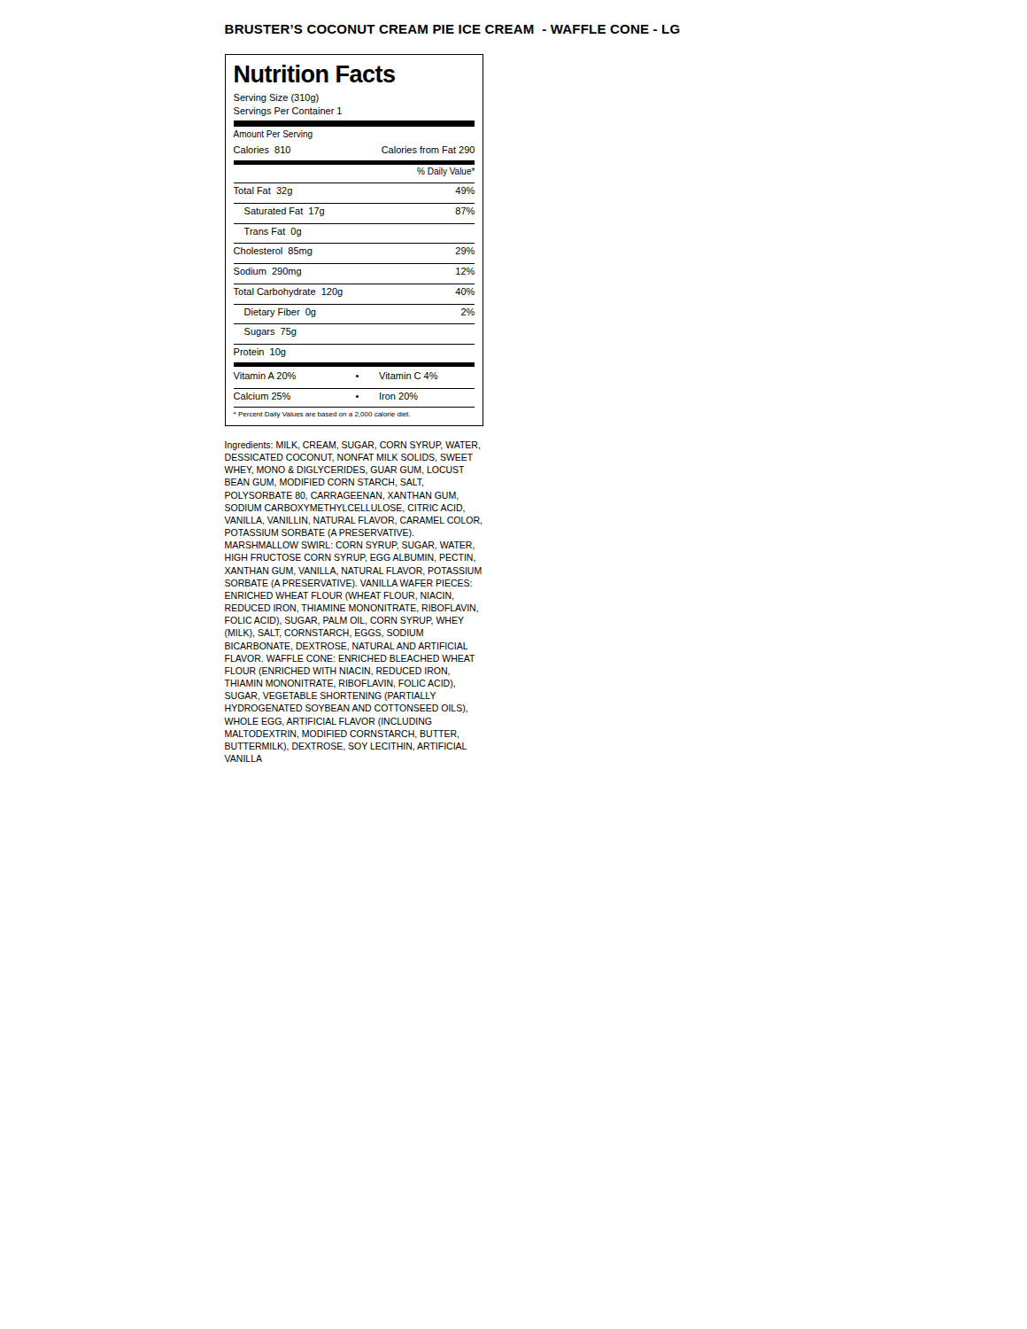BRUSTER’S COCONUT CREAM PIE ICE CREAM - WAFFLE CONE - LG
Nutrition Facts
Serving Size (310g)
Servings Per Container 1
Amount Per Serving
| Calories 810 | Calories from Fat 290 |
| % Daily Value* |
| Total Fat 32g | 49% |
| Saturated Fat 17g | 87% |
| Trans Fat 0g | |
| Cholesterol 85mg | 29% |
| Sodium 290mg | 12% |
| Total Carbohydrate 120g | 40% |
| Dietary Fiber 0g | 2% |
| Sugars 75g | |
| Protein 10g | |
| Vitamin A 20% | • | Vitamin C 4% |
| Calcium 25% | • | Iron 20% |
* Percent Daily Values are based on a 2,000 calorie diet.
Ingredients: MILK, CREAM, SUGAR, CORN SYRUP, WATER, DESSICATED COCONUT, NONFAT MILK SOLIDS, SWEET WHEY, MONO & DIGLYCERIDES, GUAR GUM, LOCUST BEAN GUM, MODIFIED CORN STARCH, SALT, POLYSORBATE 80, CARRAGEENAN, XANTHAN GUM, SODIUM CARBOXYMETHYLCELLULOSE, CITRIC ACID, VANILLA, VANILLIN, NATURAL FLAVOR, CARAMEL COLOR, POTASSIUM SORBATE (A PRESERVATIVE). MARSHMALLOW SWIRL: CORN SYRUP, SUGAR, WATER, HIGH FRUCTOSE CORN SYRUP, EGG ALBUMIN, PECTIN, XANTHAN GUM, VANILLA, NATURAL FLAVOR, POTASSIUM SORBATE (A PRESERVATIVE). VANILLA WAFER PIECES: ENRICHED WHEAT FLOUR (WHEAT FLOUR, NIACIN, REDUCED IRON, THIAMINE MONONITRATE, RIBOFLAVIN, FOLIC ACID), SUGAR, PALM OIL, CORN SYRUP, WHEY (MILK), SALT, CORNSTARCH, EGGS, SODIUM BICARBONATE, DEXTROSE, NATURAL AND ARTIFICIAL FLAVOR. WAFFLE CONE: ENRICHED BLEACHED WHEAT FLOUR (ENRICHED WITH NIACIN, REDUCED IRON, THIAMIN MONONITRATE, RIBOFLAVIN, FOLIC ACID), SUGAR, VEGETABLE SHORTENING (PARTIALLY HYDROGENATED SOYBEAN AND COTTONSEED OILS), WHOLE EGG, ARTIFICIAL FLAVOR (INCLUDING MALTODEXTRIN, MODIFIED CORNSTARCH, BUTTER, BUTTERMILK), DEXTROSE, SOY LECITHIN, ARTIFICIAL VANILLA